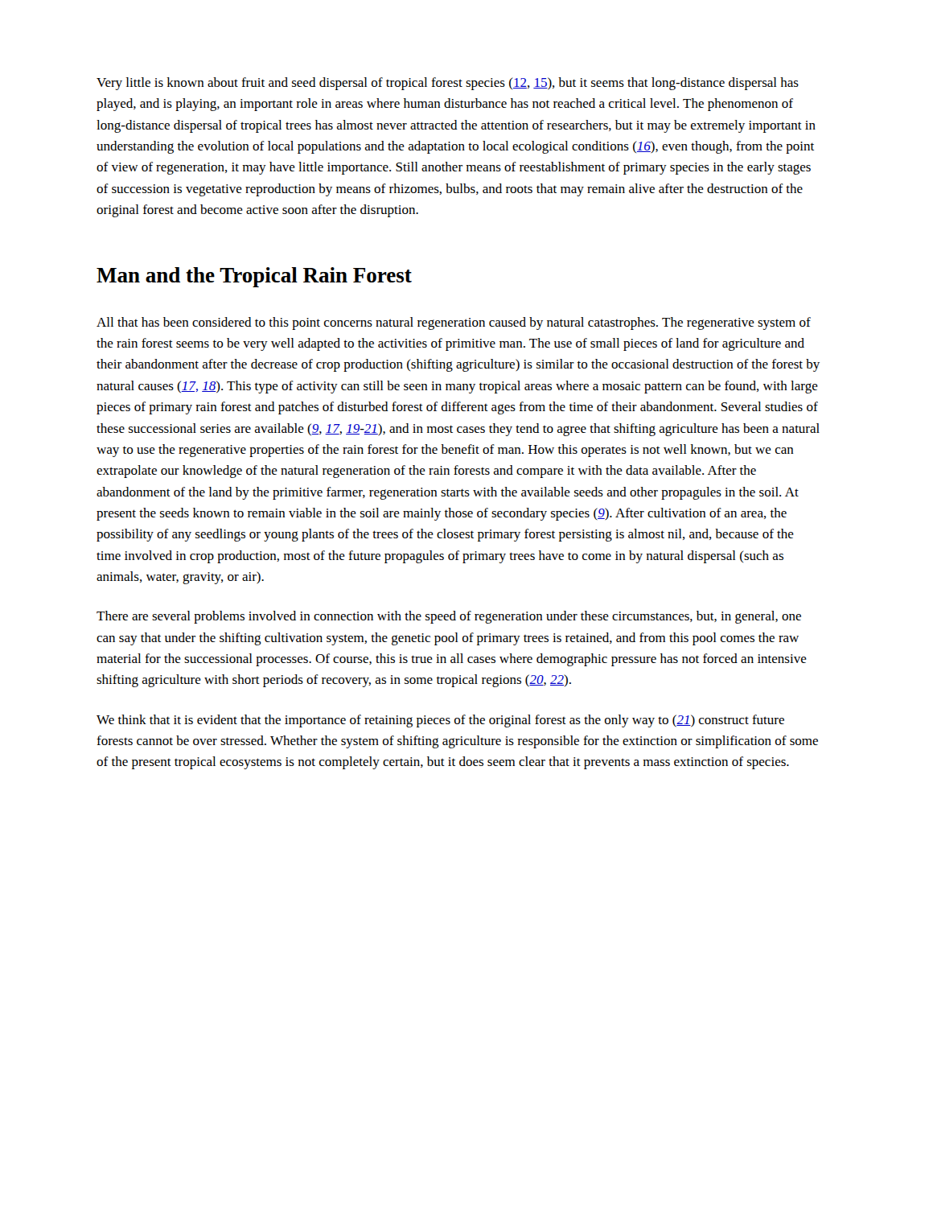Very little is known about fruit and seed dispersal of tropical forest species (12, 15), but it seems that long-distance dispersal has played, and is playing, an important role in areas where human disturbance has not reached a critical level. The phenomenon of long-distance dispersal of tropical trees has almost never attracted the attention of researchers, but it may be extremely important in understanding the evolution of local populations and the adaptation to local ecological conditions (16), even though, from the point of view of regeneration, it may have little importance. Still another means of reestablishment of primary species in the early stages of succession is vegetative reproduction by means of rhizomes, bulbs, and roots that may remain alive after the destruction of the original forest and become active soon after the disruption.
Man and the Tropical Rain Forest
All that has been considered to this point concerns natural regeneration caused by natural catastrophes. The regenerative system of the rain forest seems to be very well adapted to the activities of primitive man. The use of small pieces of land for agriculture and their abandonment after the decrease of crop production (shifting agriculture) is similar to the occasional destruction of the forest by natural causes (17, 18). This type of activity can still be seen in many tropical areas where a mosaic pattern can be found, with large pieces of primary rain forest and patches of disturbed forest of different ages from the time of their abandonment. Several studies of these successional series are available (9, 17, 19-21), and in most cases they tend to agree that shifting agriculture has been a natural way to use the regenerative properties of the rain forest for the benefit of man. How this operates is not well known, but we can extrapolate our knowledge of the natural regeneration of the rain forests and compare it with the data available. After the abandonment of the land by the primitive farmer, regeneration starts with the available seeds and other propagules in the soil. At present the seeds known to remain viable in the soil are mainly those of secondary species (9). After cultivation of an area, the possibility of any seedlings or young plants of the trees of the closest primary forest persisting is almost nil, and, because of the time involved in crop production, most of the future propagules of primary trees have to come in by natural dispersal (such as animals, water, gravity, or air).
There are several problems involved in connection with the speed of regeneration under these circumstances, but, in general, one can say that under the shifting cultivation system, the genetic pool of primary trees is retained, and from this pool comes the raw material for the successional processes. Of course, this is true in all cases where demographic pressure has not forced an intensive shifting agriculture with short periods of recovery, as in some tropical regions (20, 22).
We think that it is evident that the importance of retaining pieces of the original forest as the only way to (21) construct future forests cannot be over stressed. Whether the system of shifting agriculture is responsible for the extinction or simplification of some of the present tropical ecosystems is not completely certain, but it does seem clear that it prevents a mass extinction of species.